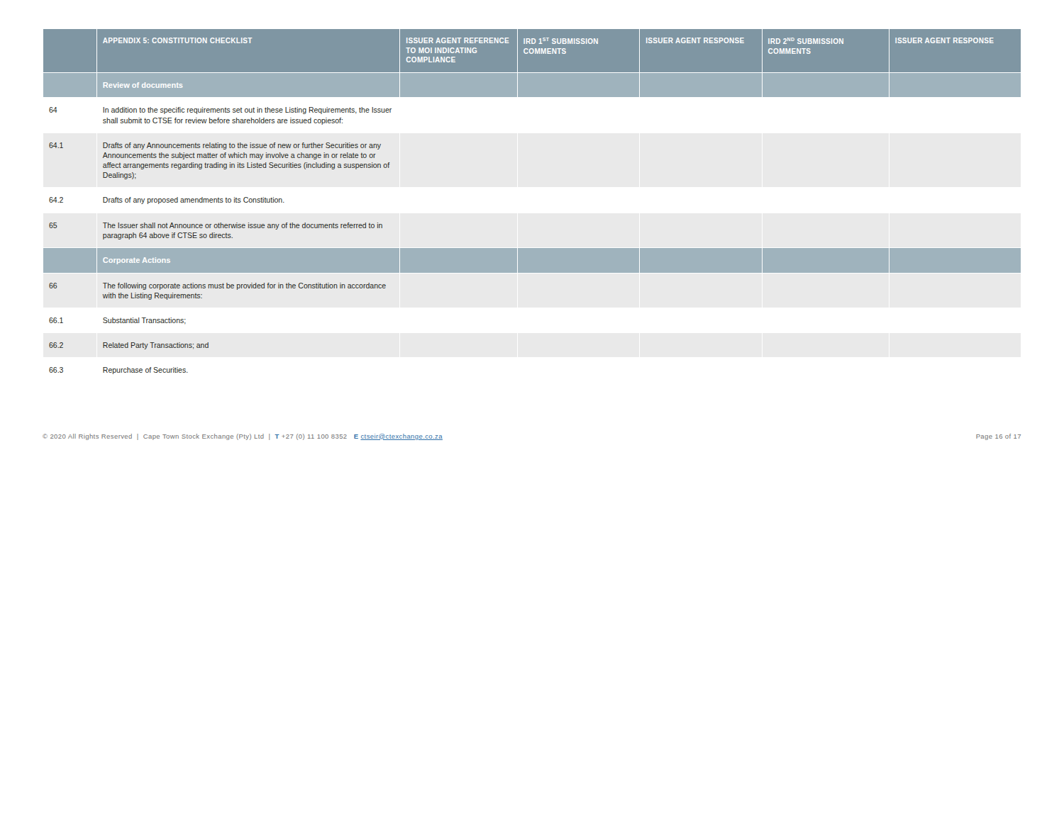| | Appendix 5: Constitution Checklist | Issuer Agent reference to MOI indicating compliance | IRD 1 st submission comments | Issuer Agent response | IRD 2 nd submission comments | Issuer Agent response |
| --- | --- | --- | --- | --- | --- | --- |
| | Review of documents | | | | | |
| 64 | In addition to the specific requirements set out in these Listing Requirements, the Issuer shall submit to CTSE for review before shareholders are issued copiesof: | | | | | |
| 64.1 | Drafts of any Announcements relating to the issue of new or further Securities or any Announcements the subject matter of which may involve a change in or relate to or affect arrangements regarding trading in its Listed Securities (including a suspension of Dealings); | | | | | |
| 64.2 | Drafts of any proposed amendments to its Constitution. | | | | | |
| 65 | The Issuer shall not Announce or otherwise issue any of the documents referred to in paragraph 64 above if CTSE so directs. | | | | | |
| | Corporate Actions | | | | | |
| 66 | The following corporate actions must be provided for in the Constitution in accordance with the Listing Requirements: | | | | | |
| 66.1 | Substantial Transactions; | | | | | |
| 66.2 | Related Party Transactions; and | | | | | |
| 66.3 | Repurchase of Securities. | | | | | |
© 2020 All Rights Reserved | Cape Town Stock Exchange (Pty) Ltd | T +27 (0) 11 100 8352 E ctseir@ctexchange.co.za
Page 16 of 17